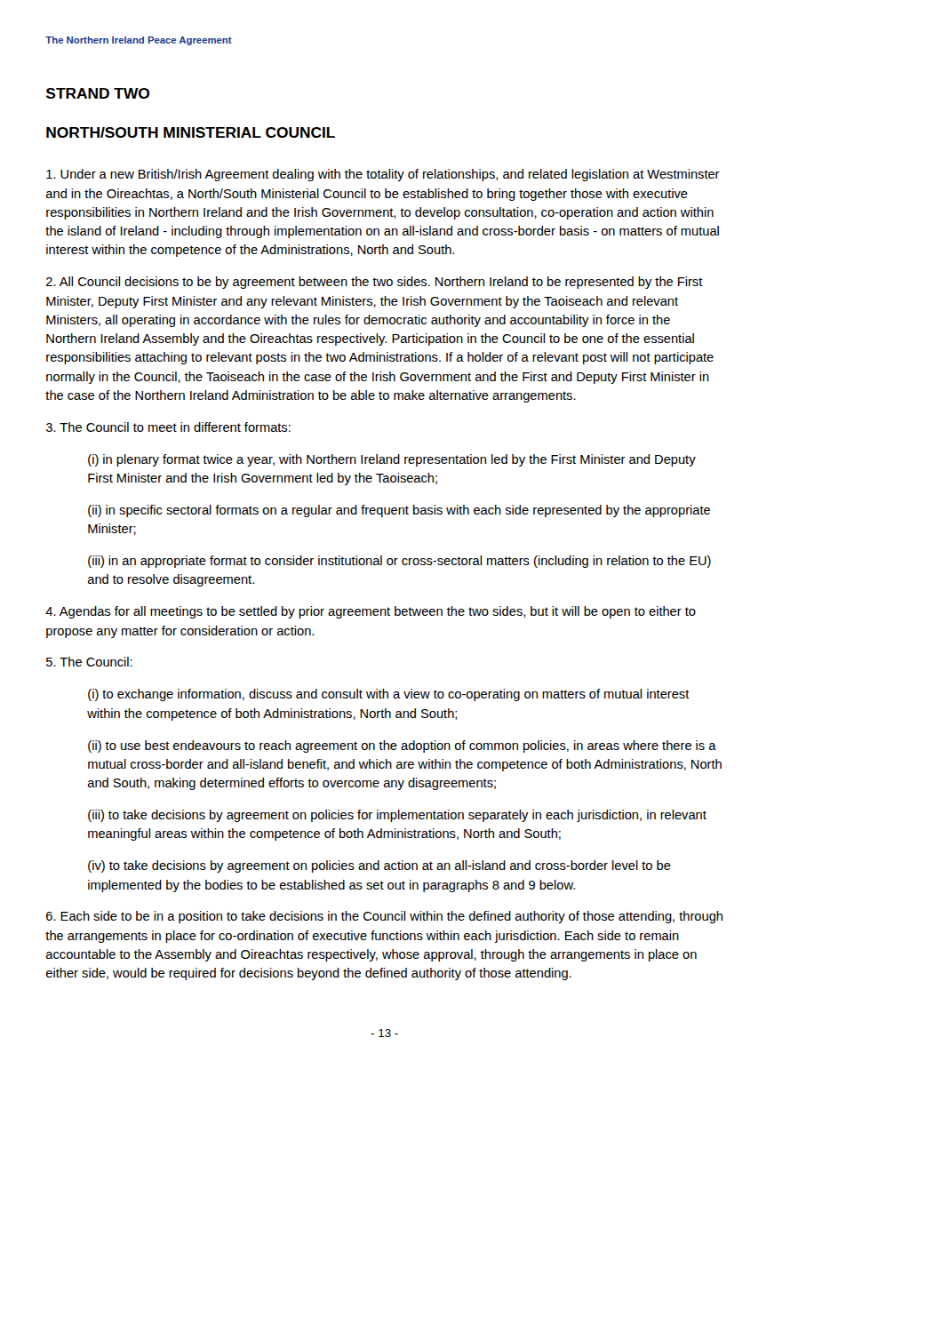The Northern Ireland Peace Agreement
STRAND TWO
NORTH/SOUTH MINISTERIAL COUNCIL
1. Under a new British/Irish Agreement dealing with the totality of relationships, and related legislation at Westminster and in the Oireachtas, a North/South Ministerial Council to be established to bring together those with executive responsibilities in Northern Ireland and the Irish Government, to develop consultation, co-operation and action within the island of Ireland - including through implementation on an all-island and cross-border basis - on matters of mutual interest within the competence of the Administrations, North and South.
2. All Council decisions to be by agreement between the two sides. Northern Ireland to be represented by the First Minister, Deputy First Minister and any relevant Ministers, the Irish Government by the Taoiseach and relevant Ministers, all operating in accordance with the rules for democratic authority and accountability in force in the Northern Ireland Assembly and the Oireachtas respectively. Participation in the Council to be one of the essential responsibilities attaching to relevant posts in the two Administrations. If a holder of a relevant post will not participate normally in the Council, the Taoiseach in the case of the Irish Government and the First and Deputy First Minister in the case of the Northern Ireland Administration to be able to make alternative arrangements.
3. The Council to meet in different formats:
(i) in plenary format twice a year, with Northern Ireland representation led by the First Minister and Deputy First Minister and the Irish Government led by the Taoiseach;
(ii) in specific sectoral formats on a regular and frequent basis with each side represented by the appropriate Minister;
(iii) in an appropriate format to consider institutional or cross-sectoral matters (including in relation to the EU) and to resolve disagreement.
4. Agendas for all meetings to be settled by prior agreement between the two sides, but it will be open to either to propose any matter for consideration or action.
5. The Council:
(i) to exchange information, discuss and consult with a view to co-operating on matters of mutual interest within the competence of both Administrations, North and South;
(ii) to use best endeavours to reach agreement on the adoption of common policies, in areas where there is a mutual cross-border and all-island benefit, and which are within the competence of both Administrations, North and South, making determined efforts to overcome any disagreements;
(iii) to take decisions by agreement on policies for implementation separately in each jurisdiction, in relevant meaningful areas within the competence of both Administrations, North and South;
(iv) to take decisions by agreement on policies and action at an all-island and cross-border level to be implemented by the bodies to be established as set out in paragraphs 8 and 9 below.
6. Each side to be in a position to take decisions in the Council within the defined authority of those attending, through the arrangements in place for co-ordination of executive functions within each jurisdiction. Each side to remain accountable to the Assembly and Oireachtas respectively, whose approval, through the arrangements in place on either side, would be required for decisions beyond the defined authority of those attending.
- 13 -